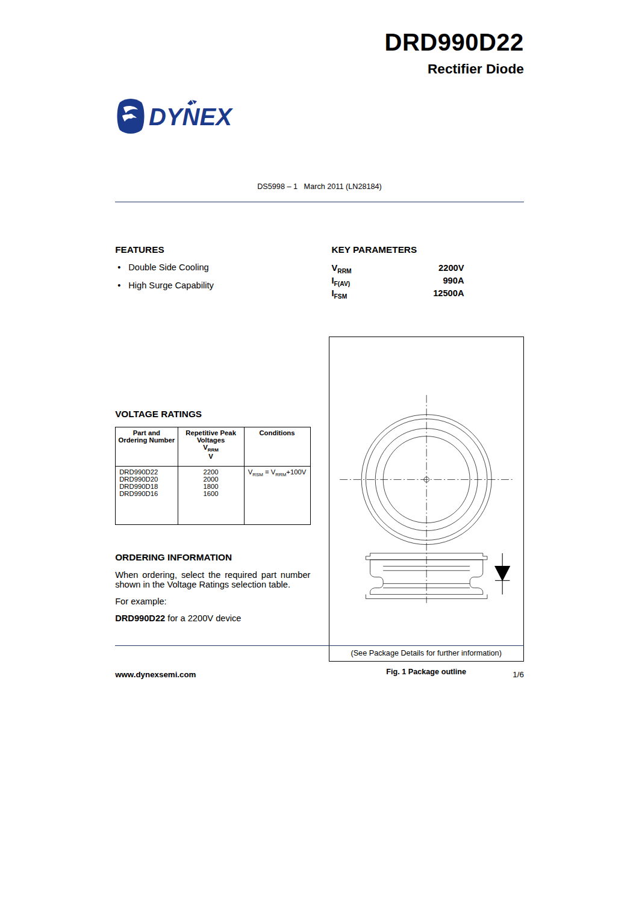DRD990D22
Rectifier Diode
DYNEX
DS5998 – 1 March 2011 (LN28184)
FEATURES
Double Side Cooling
High Surge Capability
KEY PARAMETERS
| V RRM | 2200V |
| I F(AV) | 990A |
| I FSM | 12500A |
VOLTAGE RATINGS
| Part and Ordering Number | Repetitive Peak Voltages V RRM V | Conditions |
| --- | --- | --- |
| DRD990D22 DRD990D20 DRD990D18 DRD990D16 | 2200 2000 1800 1600 | V RSM = V RRM +100V |
ORDERING INFORMATION
When ordering, select the required part number shown in the Voltage Ratings selection table.
For example:
DRD990D22 for a 2200V device
(See Package Details for further information)
Fig. 1 Package outline
www.dynexsemi.com
1/6